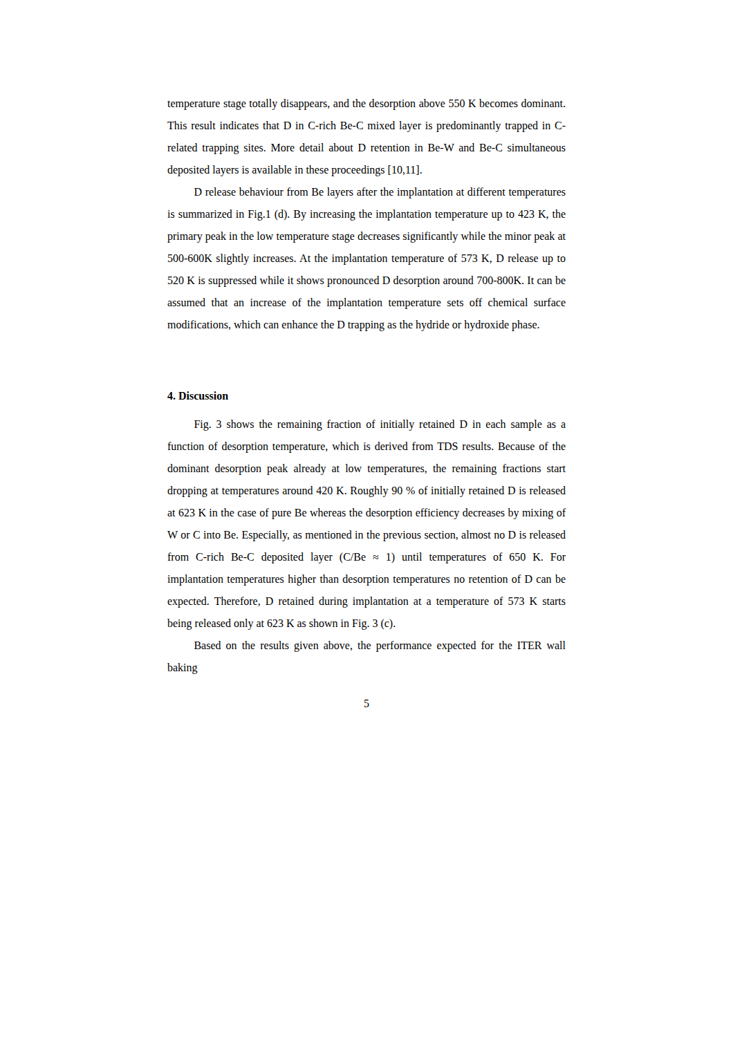temperature stage totally disappears, and the desorption above 550 K becomes dominant. This result indicates that D in C-rich Be-C mixed layer is predominantly trapped in C-related trapping sites. More detail about D retention in Be-W and Be-C simultaneous deposited layers is available in these proceedings [10,11].
D release behaviour from Be layers after the implantation at different temperatures is summarized in Fig.1 (d). By increasing the implantation temperature up to 423 K, the primary peak in the low temperature stage decreases significantly while the minor peak at 500-600K slightly increases. At the implantation temperature of 573 K, D release up to 520 K is suppressed while it shows pronounced D desorption around 700-800K. It can be assumed that an increase of the implantation temperature sets off chemical surface modifications, which can enhance the D trapping as the hydride or hydroxide phase.
4. Discussion
Fig. 3 shows the remaining fraction of initially retained D in each sample as a function of desorption temperature, which is derived from TDS results. Because of the dominant desorption peak already at low temperatures, the remaining fractions start dropping at temperatures around 420 K. Roughly 90 % of initially retained D is released at 623 K in the case of pure Be whereas the desorption efficiency decreases by mixing of W or C into Be. Especially, as mentioned in the previous section, almost no D is released from C-rich Be-C deposited layer (C/Be ≈ 1) until temperatures of 650 K. For implantation temperatures higher than desorption temperatures no retention of D can be expected. Therefore, D retained during implantation at a temperature of 573 K starts being released only at 623 K as shown in Fig. 3 (c).
Based on the results given above, the performance expected for the ITER wall baking
5